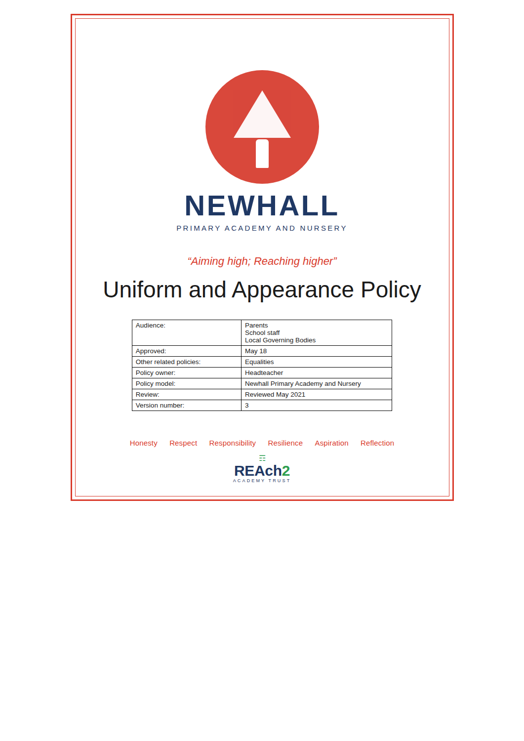NEWHALL
Primary Academy and Nursery
“Aiming high; Reaching higher”
Uniform and Appearance Policy
| Audience: | Parents School staff Local Governing Bodies |
| Approved: | May 18 |
| Other related policies: | Equalities |
| Policy owner: | Headteacher |
| Policy model: | Newhall Primary Academy and Nursery |
| Review: | Reviewed May 2021 |
| Version number: | 3 |
Honesty Respect Responsibility Resilience Aspiration Reflection
☶
REAch2
ACADEMY TRUST